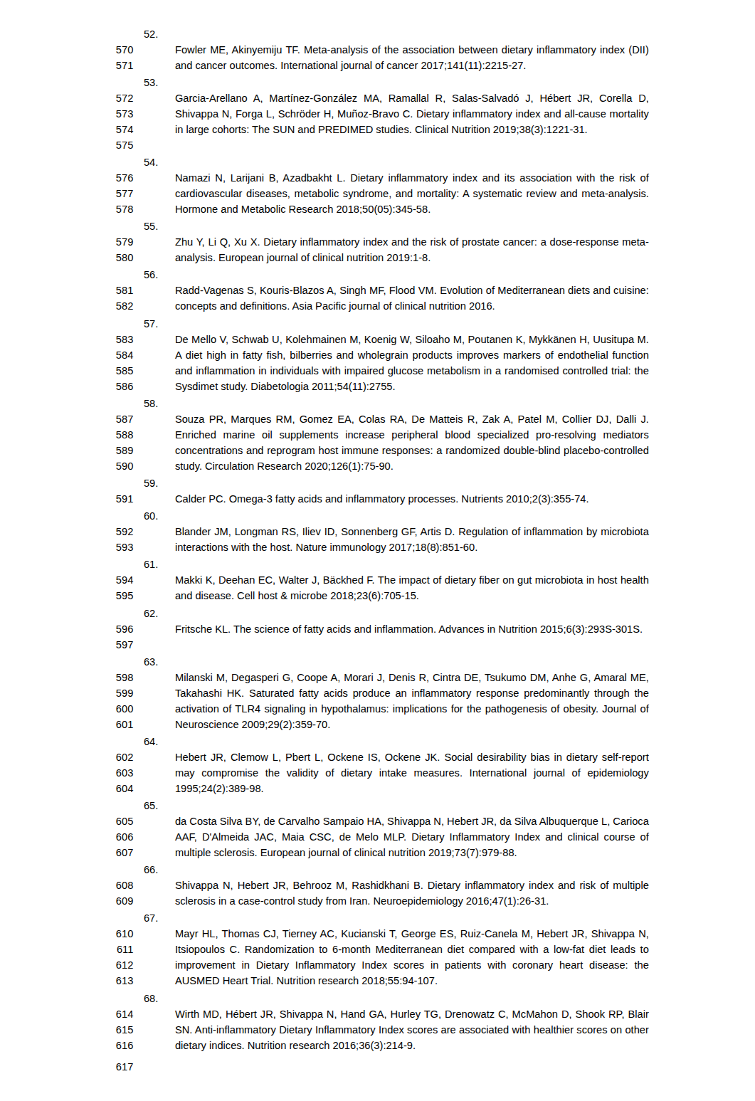570
571 Fowler ME, Akinyemiju TF. Meta-analysis of the association between dietary inflammatory index (DII) and cancer outcomes. International journal of cancer 2017;141(11):2215-27.
572
573
574
575 Garcia-Arellano A, Martínez-González MA, Ramallal R, Salas-Salvadó J, Hébert JR, Corella D, Shivappa N, Forga L, Schröder H, Muñoz-Bravo C. Dietary inflammatory index and all-cause mortality in large cohorts: The SUN and PREDIMED studies. Clinical Nutrition 2019;38(3):1221-31.
576
577
578 Namazi N, Larijani B, Azadbakht L. Dietary inflammatory index and its association with the risk of cardiovascular diseases, metabolic syndrome, and mortality: A systematic review and meta-analysis. Hormone and Metabolic Research 2018;50(05):345-58.
579
580 Zhu Y, Li Q, Xu X. Dietary inflammatory index and the risk of prostate cancer: a dose-response meta-analysis. European journal of clinical nutrition 2019:1-8.
581
582 Radd-Vagenas S, Kouris-Blazos A, Singh MF, Flood VM. Evolution of Mediterranean diets and cuisine: concepts and definitions. Asia Pacific journal of clinical nutrition 2016.
583
584
585
586 De Mello V, Schwab U, Kolehmainen M, Koenig W, Siloaho M, Poutanen K, Mykkänen H, Uusitupa M. A diet high in fatty fish, bilberries and wholegrain products improves markers of endothelial function and inflammation in individuals with impaired glucose metabolism in a randomised controlled trial: the Sysdimet study. Diabetologia 2011;54(11):2755.
587
588
589
590 Souza PR, Marques RM, Gomez EA, Colas RA, De Matteis R, Zak A, Patel M, Collier DJ, Dalli J. Enriched marine oil supplements increase peripheral blood specialized pro-resolving mediators concentrations and reprogram host immune responses: a randomized double-blind placebo-controlled study. Circulation Research 2020;126(1):75-90.
591 Calder PC. Omega-3 fatty acids and inflammatory processes. Nutrients 2010;2(3):355-74.
592
593 Blander JM, Longman RS, Iliev ID, Sonnenberg GF, Artis D. Regulation of inflammation by microbiota interactions with the host. Nature immunology 2017;18(8):851-60.
594
595 Makki K, Deehan EC, Walter J, Bäckhed F. The impact of dietary fiber on gut microbiota in host health and disease. Cell host & microbe 2018;23(6):705-15.
596
597 Fritsche KL. The science of fatty acids and inflammation. Advances in Nutrition 2015;6(3):293S-301S.
598
599
600
601 Milanski M, Degasperi G, Coope A, Morari J, Denis R, Cintra DE, Tsukumo DM, Anhe G, Amaral ME, Takahashi HK. Saturated fatty acids produce an inflammatory response predominantly through the activation of TLR4 signaling in hypothalamus: implications for the pathogenesis of obesity. Journal of Neuroscience 2009;29(2):359-70.
602
603
604 Hebert JR, Clemow L, Pbert L, Ockene IS, Ockene JK. Social desirability bias in dietary self-report may compromise the validity of dietary intake measures. International journal of epidemiology 1995;24(2):389-98.
605
606
607 da Costa Silva BY, de Carvalho Sampaio HA, Shivappa N, Hebert JR, da Silva Albuquerque L, Carioca AAF, D'Almeida JAC, Maia CSC, de Melo MLP. Dietary Inflammatory Index and clinical course of multiple sclerosis. European journal of clinical nutrition 2019;73(7):979-88.
608
609 Shivappa N, Hebert JR, Behrooz M, Rashidkhani B. Dietary inflammatory index and risk of multiple sclerosis in a case-control study from Iran. Neuroepidemiology 2016;47(1):26-31.
610
611
612
613 Mayr HL, Thomas CJ, Tierney AC, Kucianski T, George ES, Ruiz-Canela M, Hebert JR, Shivappa N, Itsiopoulos C. Randomization to 6-month Mediterranean diet compared with a low-fat diet leads to improvement in Dietary Inflammatory Index scores in patients with coronary heart disease: the AUSMED Heart Trial. Nutrition research 2018;55:94-107.
614
615
616 Wirth MD, Hébert JR, Shivappa N, Hand GA, Hurley TG, Drenowatz C, McMahon D, Shook RP, Blair SN. Anti-inflammatory Dietary Inflammatory Index scores are associated with healthier scores on other dietary indices. Nutrition research 2016;36(3):214-9.
617